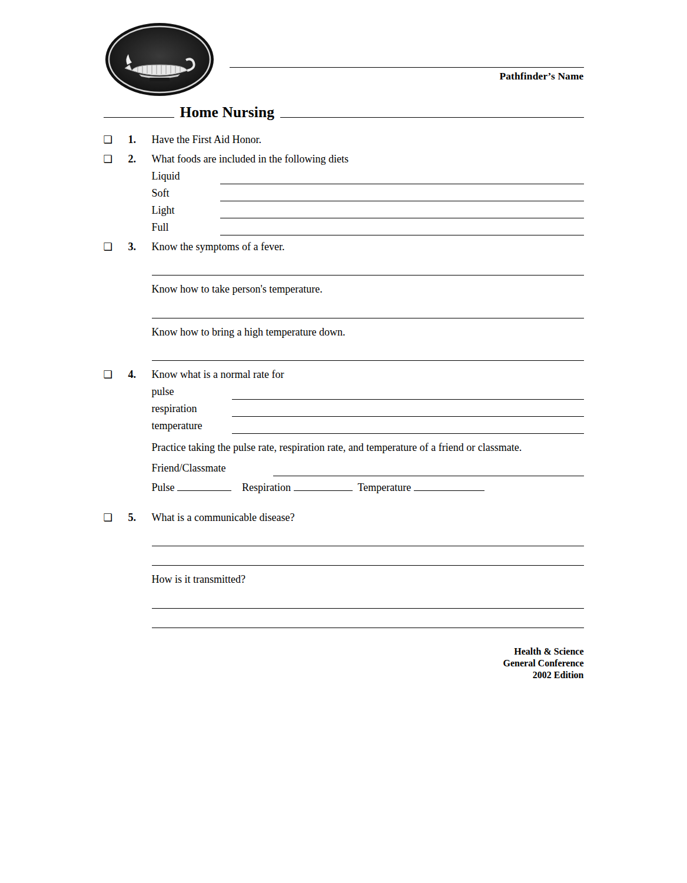Pathfinder’s Name
Home Nursing
❑ 1.
Have the First Aid Honor.
❑ 2.
What foods are included in the following diets
Liquid
Soft
Light
Full
❑ 3.
Know the symptoms of a fever.
Know how to take person's temperature.
Know how to bring a high temperature down.
❑ 4.
Know what is a normal rate for
pulse
respiration
temperature
Practice taking the pulse rate, respiration rate, and temperature of a friend or classmate.
Friend/Classmate
Pulse Respiration Temperature
❑ 5.
What is a communicable disease?
How is it transmitted?
Health & Science
General Conference
2002 Edition